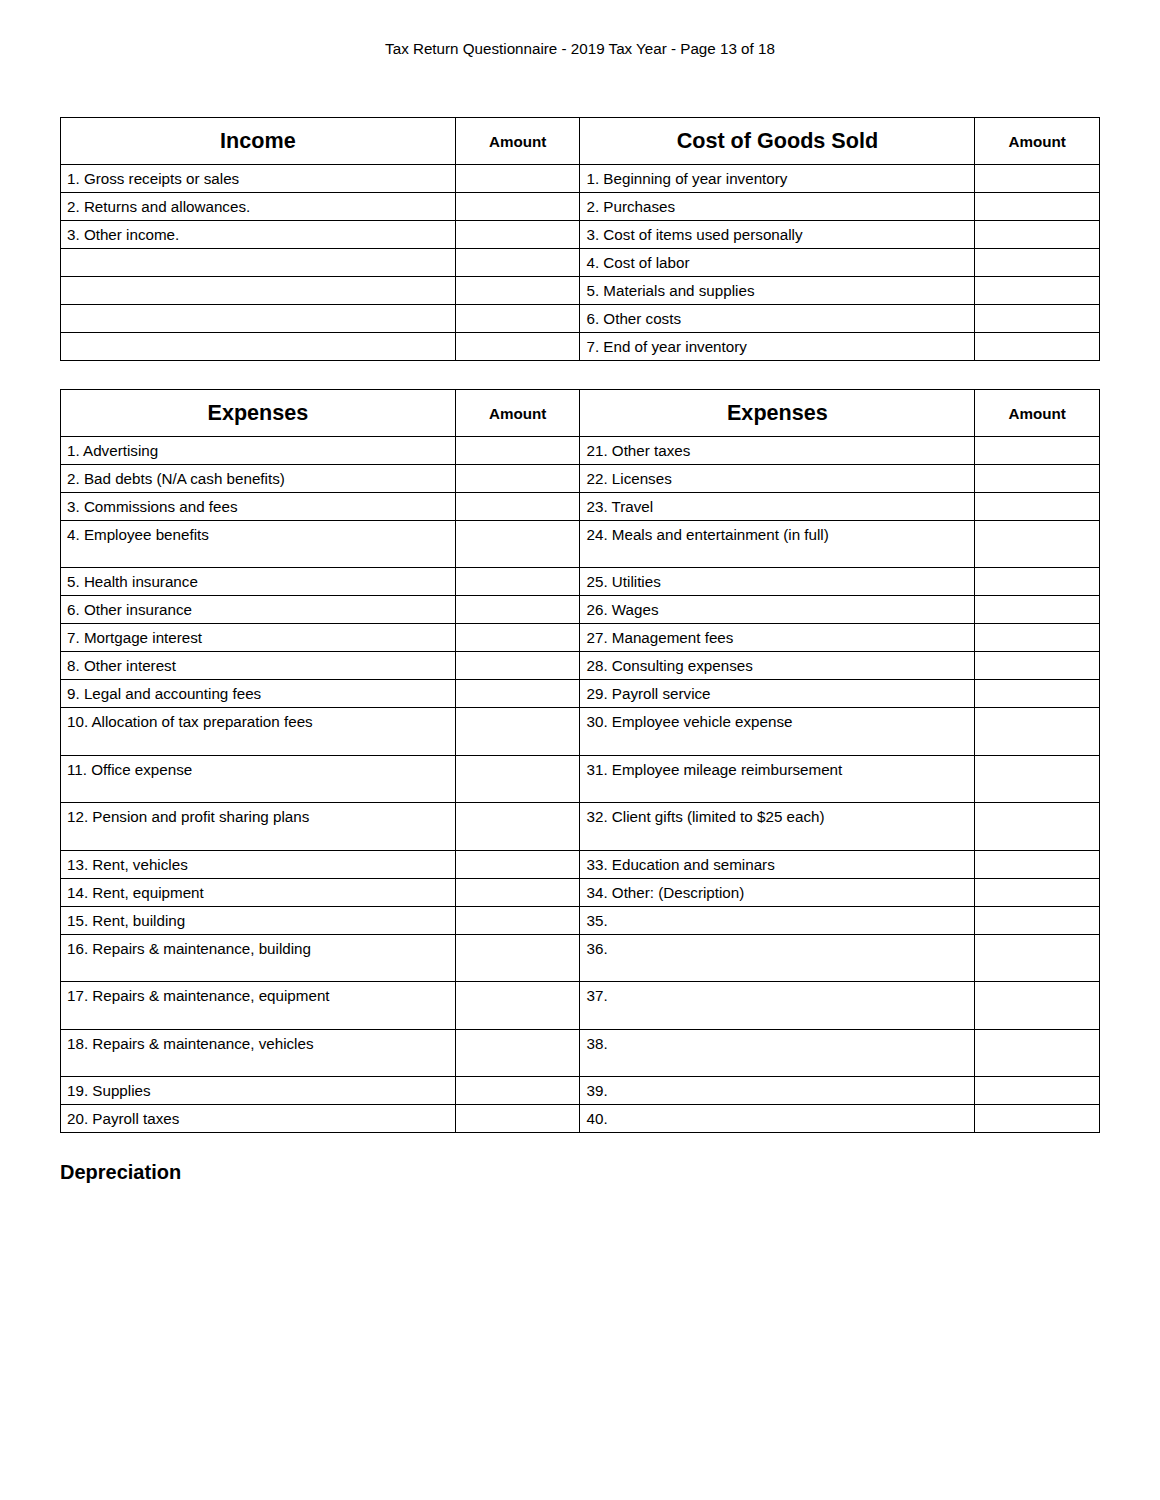Tax Return Questionnaire - 2019 Tax Year - Page 13 of 18
| Income | Amount | Cost of Goods Sold | Amount |
| --- | --- | --- | --- |
| 1. Gross receipts or sales | | 1. Beginning of year inventory | |
| 2. Returns and allowances. | | 2. Purchases | |
| 3. Other income. | | 3. Cost of items used personally | |
| | | 4. Cost of labor | |
| | | 5. Materials and supplies | |
| | | 6. Other costs | |
| | | 7. End of year inventory | |
| Expenses | Amount | Expenses | Amount |
| --- | --- | --- | --- |
| 1. Advertising | | 21. Other taxes | |
| 2. Bad debts (N/A cash benefits) | | 22. Licenses | |
| 3. Commissions and fees | | 23. Travel | |
| 4. Employee benefits | | 24. Meals and entertainment (in full) | |
| 5. Health insurance | | 25. Utilities | |
| 6. Other insurance | | 26. Wages | |
| 7. Mortgage interest | | 27. Management fees | |
| 8. Other interest | | 28. Consulting expenses | |
| 9. Legal and accounting fees | | 29. Payroll service | |
| 10. Allocation of tax preparation fees | | 30. Employee vehicle expense | |
| 11. Office expense | | 31. Employee mileage reimbursement | |
| 12. Pension and profit sharing plans | | 32. Client gifts (limited to $25 each) | |
| 13. Rent, vehicles | | 33. Education and seminars | |
| 14. Rent, equipment | | 34. Other: (Description) | |
| 15. Rent, building | | 35. | |
| 16. Repairs & maintenance, building | | 36. | |
| 17. Repairs & maintenance, equipment | | 37. | |
| 18. Repairs & maintenance, vehicles | | 38. | |
| 19. Supplies | | 39. | |
| 20. Payroll taxes | | 40. | |
Depreciation